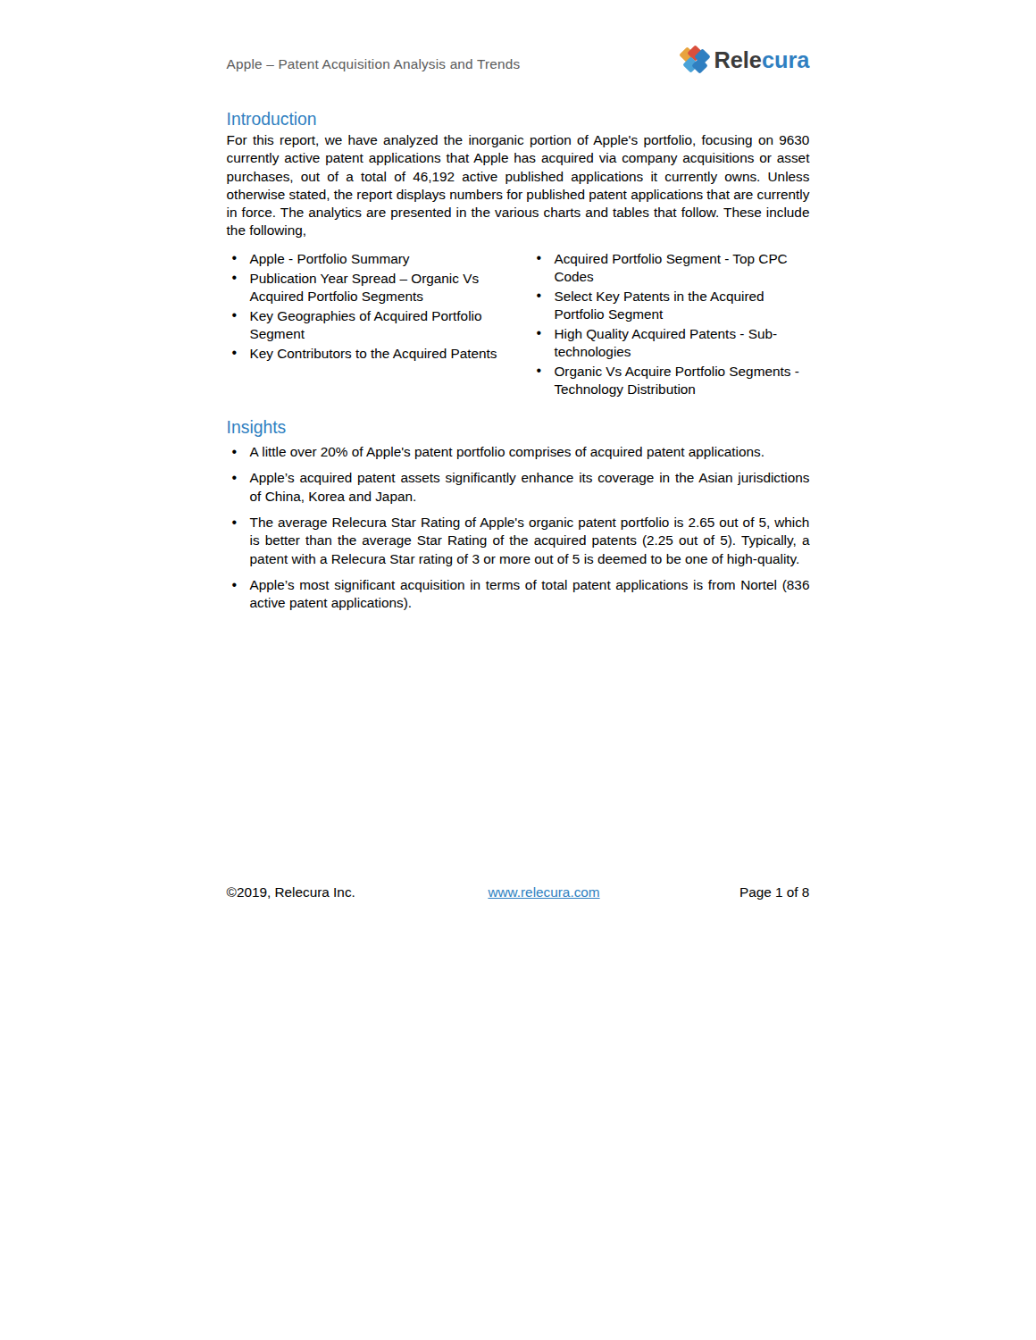Apple – Patent Acquisition Analysis and Trends
Rele cura
Introduction
For this report, we have analyzed the inorganic portion of Apple's portfolio, focusing on 9630 currently active patent applications that Apple has acquired via company acquisitions or asset purchases, out of a total of 46,192 active published applications it currently owns. Unless otherwise stated, the report displays numbers for published patent applications that are currently in force. The analytics are presented in the various charts and tables that follow. These include the following,
Apple - Portfolio Summary
Publication Year Spread – Organic Vs Acquired Portfolio Segments
Key Geographies of Acquired Portfolio Segment
Key Contributors to the Acquired Patents
Acquired Portfolio Segment - Top CPC Codes
Select Key Patents in the Acquired Portfolio Segment
High Quality Acquired Patents - Sub-technologies
Organic Vs Acquire Portfolio Segments - Technology Distribution
Insights
A little over 20% of Apple's patent portfolio comprises of acquired patent applications.
Apple’s acquired patent assets significantly enhance its coverage in the Asian jurisdictions of China, Korea and Japan.
The average Relecura Star Rating of Apple's organic patent portfolio is 2.65 out of 5, which is better than the average Star Rating of the acquired patents (2.25 out of 5). Typically, a patent with a Relecura Star rating of 3 or more out of 5 is deemed to be one of high-quality.
Apple’s most significant acquisition in terms of total patent applications is from Nortel (836 active patent applications).
©2019, Relecura Inc.
www.relecura.com
Page 1 of 8